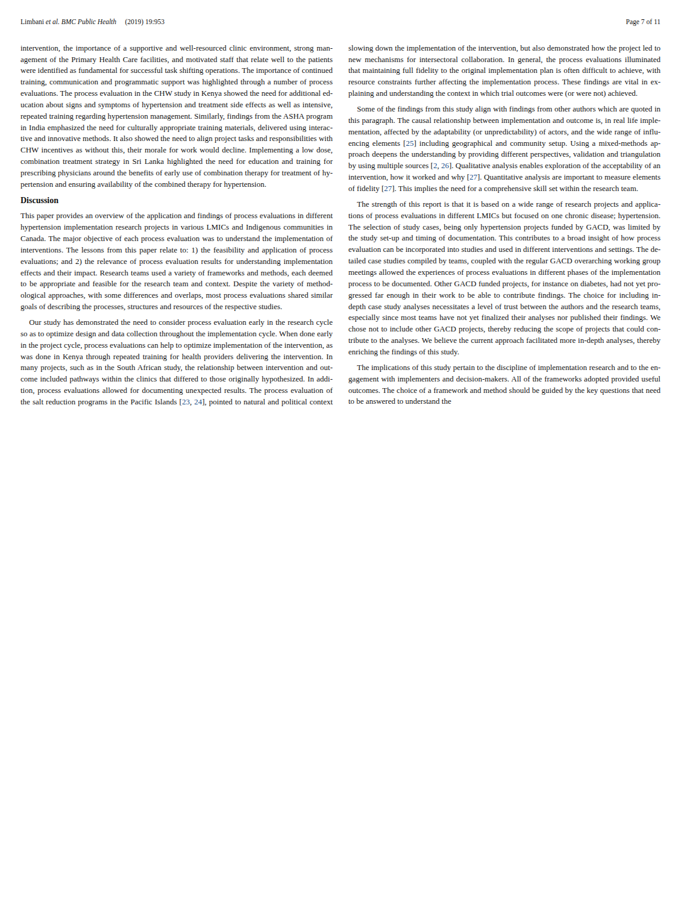Limbani et al. BMC Public Health (2019) 19:953
Page 7 of 11
intervention, the importance of a supportive and well-resourced clinic environment, strong management of the Primary Health Care facilities, and motivated staff that relate well to the patients were identified as fundamental for successful task shifting operations. The importance of continued training, communication and programmatic support was highlighted through a number of process evaluations. The process evaluation in the CHW study in Kenya showed the need for additional education about signs and symptoms of hypertension and treatment side effects as well as intensive, repeated training regarding hypertension management. Similarly, findings from the ASHA program in India emphasized the need for culturally appropriate training materials, delivered using interactive and innovative methods. It also showed the need to align project tasks and responsibilities with CHW incentives as without this, their morale for work would decline. Implementing a low dose, combination treatment strategy in Sri Lanka highlighted the need for education and training for prescribing physicians around the benefits of early use of combination therapy for treatment of hypertension and ensuring availability of the combined therapy for hypertension.
Discussion
This paper provides an overview of the application and findings of process evaluations in different hypertension implementation research projects in various LMICs and Indigenous communities in Canada. The major objective of each process evaluation was to understand the implementation of interventions. The lessons from this paper relate to: 1) the feasibility and application of process evaluations; and 2) the relevance of process evaluation results for understanding implementation effects and their impact. Research teams used a variety of frameworks and methods, each deemed to be appropriate and feasible for the research team and context. Despite the variety of methodological approaches, with some differences and overlaps, most process evaluations shared similar goals of describing the processes, structures and resources of the respective studies.
Our study has demonstrated the need to consider process evaluation early in the research cycle so as to optimize design and data collection throughout the implementation cycle. When done early in the project cycle, process evaluations can help to optimize implementation of the intervention, as was done in Kenya through repeated training for health providers delivering the intervention. In many projects, such as in the South African study, the relationship between intervention and outcome included pathways within the clinics that differed to those originally hypothesized. In addition, process evaluations allowed for documenting unexpected results. The process evaluation of the salt reduction programs in the Pacific Islands [23, 24], pointed to natural and political context slowing down the implementation of the intervention, but also demonstrated how the project led to new mechanisms for intersectoral collaboration. In general, the process evaluations illuminated that maintaining full fidelity to the original implementation plan is often difficult to achieve, with resource constraints further affecting the implementation process. These findings are vital in explaining and understanding the context in which trial outcomes were (or were not) achieved.
Some of the findings from this study align with findings from other authors which are quoted in this paragraph. The causal relationship between implementation and outcome is, in real life implementation, affected by the adaptability (or unpredictability) of actors, and the wide range of influencing elements [25] including geographical and community setup. Using a mixed-methods approach deepens the understanding by providing different perspectives, validation and triangulation by using multiple sources [2, 26]. Qualitative analysis enables exploration of the acceptability of an intervention, how it worked and why [27]. Quantitative analysis are important to measure elements of fidelity [27]. This implies the need for a comprehensive skill set within the research team.
The strength of this report is that it is based on a wide range of research projects and applications of process evaluations in different LMICs but focused on one chronic disease; hypertension. The selection of study cases, being only hypertension projects funded by GACD, was limited by the study set-up and timing of documentation. This contributes to a broad insight of how process evaluation can be incorporated into studies and used in different interventions and settings. The detailed case studies compiled by teams, coupled with the regular GACD overarching working group meetings allowed the experiences of process evaluations in different phases of the implementation process to be documented. Other GACD funded projects, for instance on diabetes, had not yet progressed far enough in their work to be able to contribute findings. The choice for including in-depth case study analyses necessitates a level of trust between the authors and the research teams, especially since most teams have not yet finalized their analyses nor published their findings. We chose not to include other GACD projects, thereby reducing the scope of projects that could contribute to the analyses. We believe the current approach facilitated more in-depth analyses, thereby enriching the findings of this study.
The implications of this study pertain to the discipline of implementation research and to the engagement with implementers and decision-makers. All of the frameworks adopted provided useful outcomes. The choice of a framework and method should be guided by the key questions that need to be answered to understand the